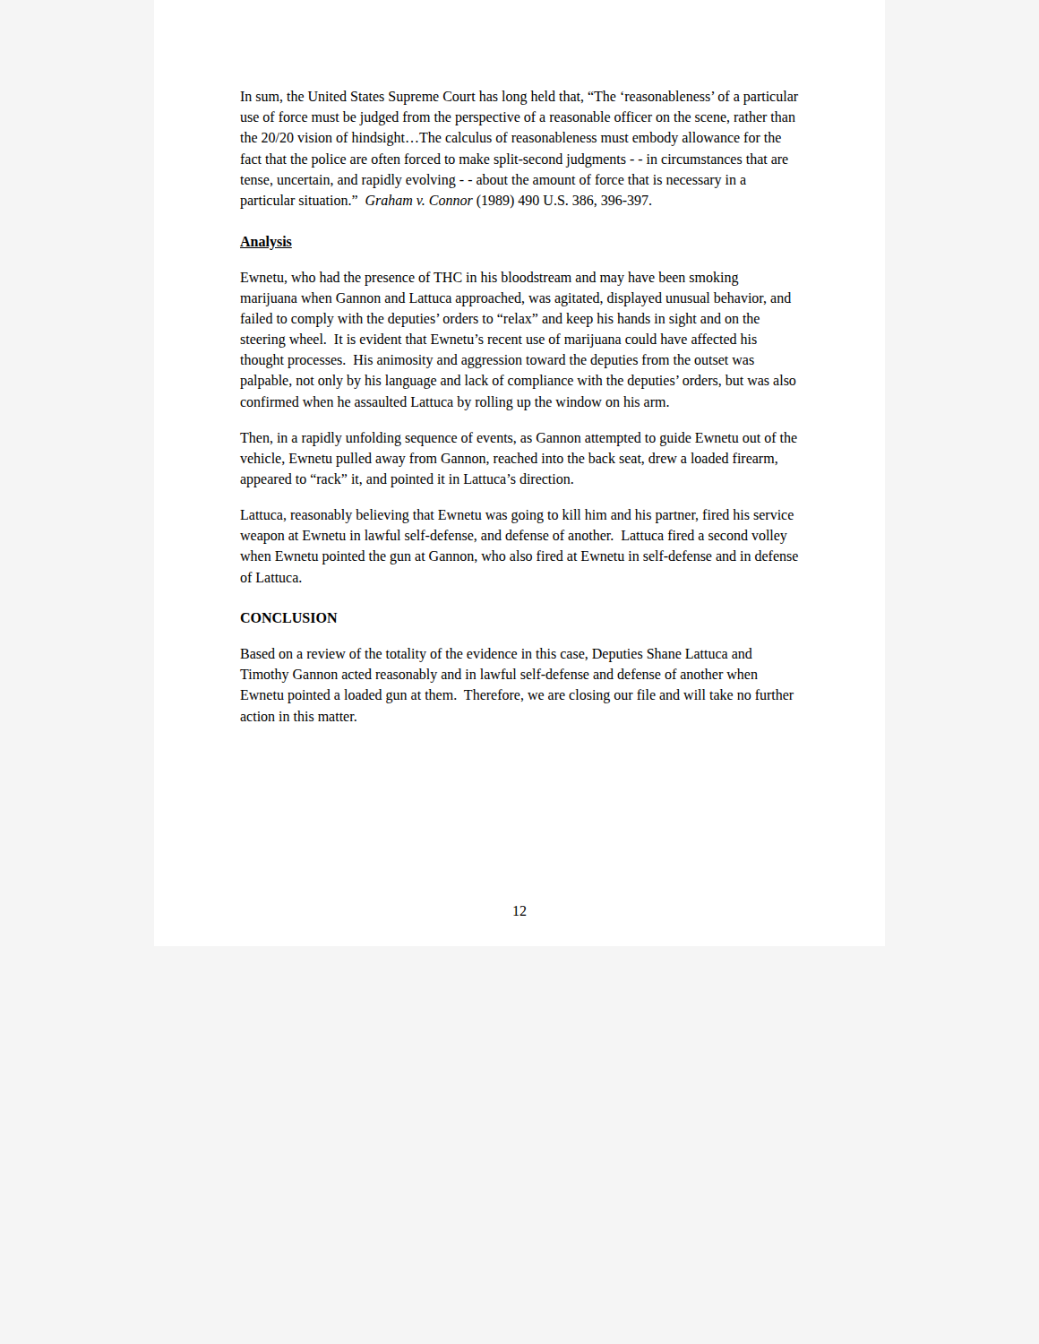In sum, the United States Supreme Court has long held that, “The ‘reasonableness’ of a particular use of force must be judged from the perspective of a reasonable officer on the scene, rather than the 20/20 vision of hindsight…The calculus of reasonableness must embody allowance for the fact that the police are often forced to make split-second judgments - - in circumstances that are tense, uncertain, and rapidly evolving - - about the amount of force that is necessary in a particular situation.” Graham v. Connor (1989) 490 U.S. 386, 396-397.
Analysis
Ewnetu, who had the presence of THC in his bloodstream and may have been smoking marijuana when Gannon and Lattuca approached, was agitated, displayed unusual behavior, and failed to comply with the deputies’ orders to “relax” and keep his hands in sight and on the steering wheel. It is evident that Ewnetu’s recent use of marijuana could have affected his thought processes. His animosity and aggression toward the deputies from the outset was palpable, not only by his language and lack of compliance with the deputies’ orders, but was also confirmed when he assaulted Lattuca by rolling up the window on his arm.
Then, in a rapidly unfolding sequence of events, as Gannon attempted to guide Ewnetu out of the vehicle, Ewnetu pulled away from Gannon, reached into the back seat, drew a loaded firearm, appeared to “rack” it, and pointed it in Lattuca’s direction.
Lattuca, reasonably believing that Ewnetu was going to kill him and his partner, fired his service weapon at Ewnetu in lawful self-defense, and defense of another. Lattuca fired a second volley when Ewnetu pointed the gun at Gannon, who also fired at Ewnetu in self-defense and in defense of Lattuca.
CONCLUSION
Based on a review of the totality of the evidence in this case, Deputies Shane Lattuca and Timothy Gannon acted reasonably and in lawful self-defense and defense of another when Ewnetu pointed a loaded gun at them. Therefore, we are closing our file and will take no further action in this matter.
12